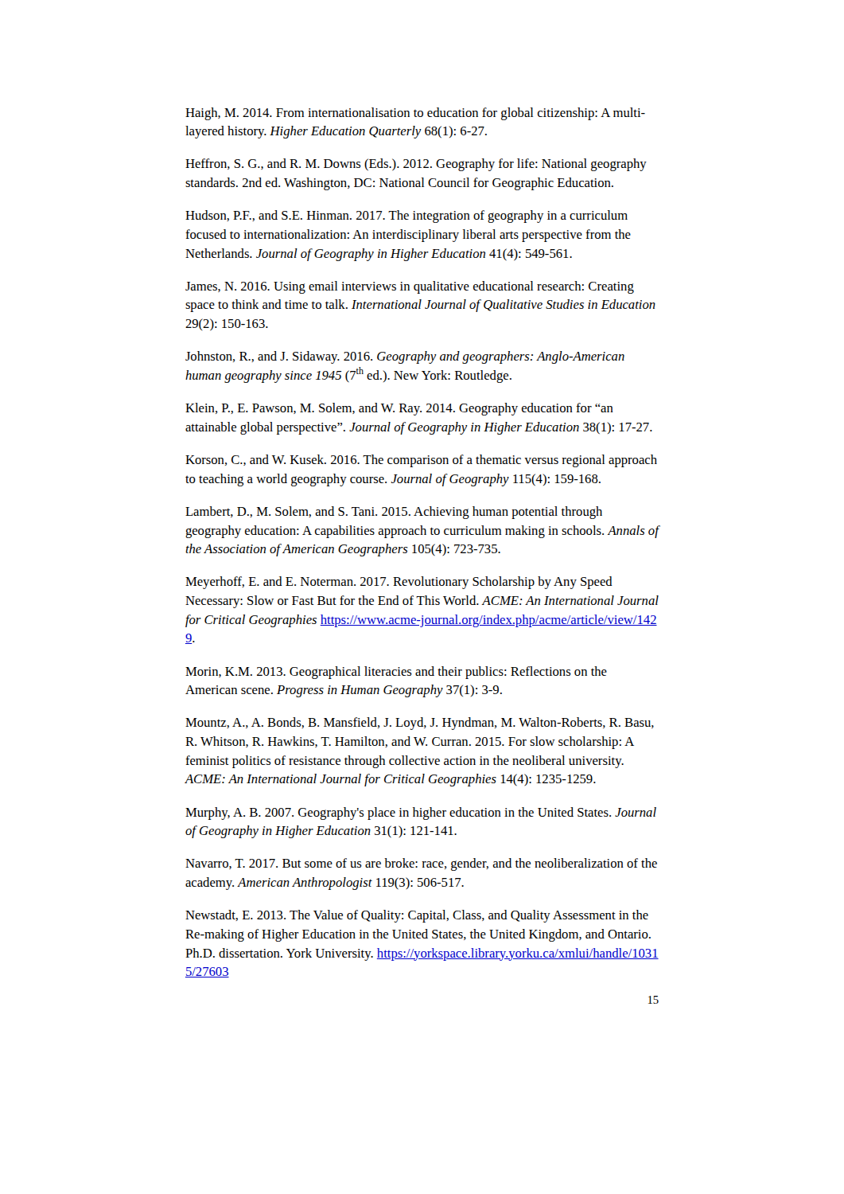Haigh, M. 2014. From internationalisation to education for global citizenship: A multi‐layered history. Higher Education Quarterly 68(1): 6-27.
Heffron, S. G., and R. M. Downs (Eds.). 2012. Geography for life: National geography standards. 2nd ed. Washington, DC: National Council for Geographic Education.
Hudson, P.F., and S.E. Hinman. 2017. The integration of geography in a curriculum focused to internationalization: An interdisciplinary liberal arts perspective from the Netherlands. Journal of Geography in Higher Education 41(4): 549-561.
James, N. 2016. Using email interviews in qualitative educational research: Creating space to think and time to talk. International Journal of Qualitative Studies in Education 29(2): 150-163.
Johnston, R., and J. Sidaway. 2016. Geography and geographers: Anglo-American human geography since 1945 (7th ed.). New York: Routledge.
Klein, P., E. Pawson, M. Solem, and W. Ray. 2014. Geography education for “an attainable global perspective”. Journal of Geography in Higher Education 38(1): 17-27.
Korson, C., and W. Kusek. 2016. The comparison of a thematic versus regional approach to teaching a world geography course. Journal of Geography 115(4): 159-168.
Lambert, D., M. Solem, and S. Tani. 2015. Achieving human potential through geography education: A capabilities approach to curriculum making in schools. Annals of the Association of American Geographers 105(4): 723-735.
Meyerhoff, E. and E. Noterman. 2017. Revolutionary Scholarship by Any Speed Necessary: Slow or Fast But for the End of This World. ACME: An International Journal for Critical Geographies https://www.acme-journal.org/index.php/acme/article/view/1429.
Morin, K.M. 2013. Geographical literacies and their publics: Reflections on the American scene. Progress in Human Geography 37(1): 3-9.
Mountz, A., A. Bonds, B. Mansfield, J. Loyd, J. Hyndman, M. Walton-Roberts, R. Basu, R. Whitson, R. Hawkins, T. Hamilton, and W. Curran. 2015. For slow scholarship: A feminist politics of resistance through collective action in the neoliberal university. ACME: An International Journal for Critical Geographies 14(4): 1235-1259.
Murphy, A. B. 2007. Geography's place in higher education in the United States. Journal of Geography in Higher Education 31(1): 121-141.
Navarro, T. 2017. But some of us are broke: race, gender, and the neoliberalization of the academy. American Anthropologist 119(3): 506-517.
Newstadt, E. 2013. The Value of Quality: Capital, Class, and Quality Assessment in the Re-making of Higher Education in the United States, the United Kingdom, and Ontario. Ph.D. dissertation. York University. https://yorkspace.library.yorku.ca/xmlui/handle/10315/27603
15